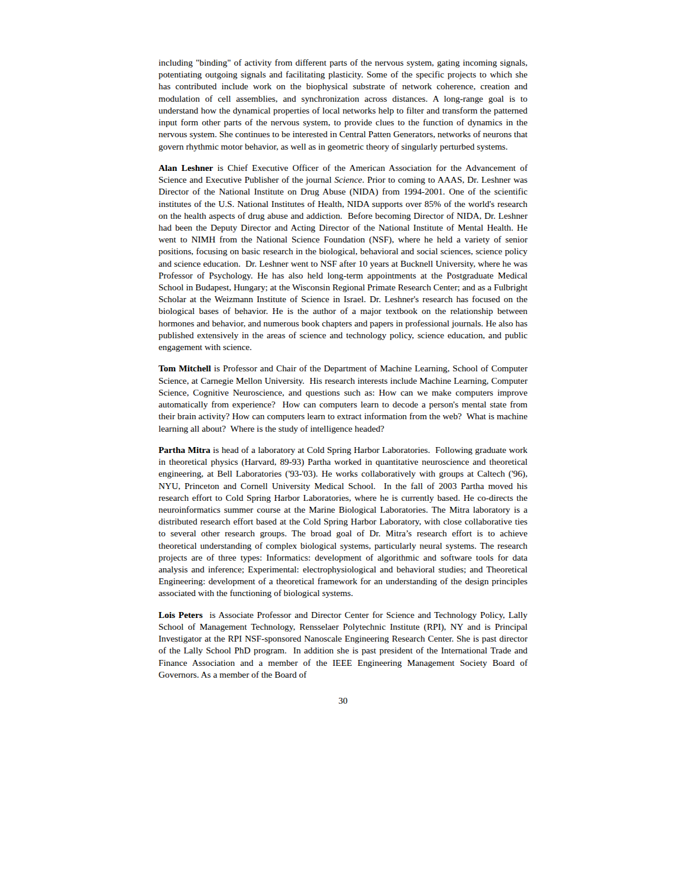including "binding" of activity from different parts of the nervous system, gating incoming signals, potentiating outgoing signals and facilitating plasticity. Some of the specific projects to which she has contributed include work on the biophysical substrate of network coherence, creation and modulation of cell assemblies, and synchronization across distances. A long-range goal is to understand how the dynamical properties of local networks help to filter and transform the patterned input form other parts of the nervous system, to provide clues to the function of dynamics in the nervous system. She continues to be interested in Central Patten Generators, networks of neurons that govern rhythmic motor behavior, as well as in geometric theory of singularly perturbed systems.
Alan Leshner is Chief Executive Officer of the American Association for the Advancement of Science and Executive Publisher of the journal Science. Prior to coming to AAAS, Dr. Leshner was Director of the National Institute on Drug Abuse (NIDA) from 1994-2001. One of the scientific institutes of the U.S. National Institutes of Health, NIDA supports over 85% of the world's research on the health aspects of drug abuse and addiction. Before becoming Director of NIDA, Dr. Leshner had been the Deputy Director and Acting Director of the National Institute of Mental Health. He went to NIMH from the National Science Foundation (NSF), where he held a variety of senior positions, focusing on basic research in the biological, behavioral and social sciences, science policy and science education. Dr. Leshner went to NSF after 10 years at Bucknell University, where he was Professor of Psychology. He has also held long-term appointments at the Postgraduate Medical School in Budapest, Hungary; at the Wisconsin Regional Primate Research Center; and as a Fulbright Scholar at the Weizmann Institute of Science in Israel. Dr. Leshner's research has focused on the biological bases of behavior. He is the author of a major textbook on the relationship between hormones and behavior, and numerous book chapters and papers in professional journals. He also has published extensively in the areas of science and technology policy, science education, and public engagement with science.
Tom Mitchell is Professor and Chair of the Department of Machine Learning, School of Computer Science, at Carnegie Mellon University. His research interests include Machine Learning, Computer Science, Cognitive Neuroscience, and questions such as: How can we make computers improve automatically from experience? How can computers learn to decode a person's mental state from their brain activity? How can computers learn to extract information from the web? What is machine learning all about? Where is the study of intelligence headed?
Partha Mitra is head of a laboratory at Cold Spring Harbor Laboratories. Following graduate work in theoretical physics (Harvard, 89-93) Partha worked in quantitative neuroscience and theoretical engineering, at Bell Laboratories ('93-'03). He works collaboratively with groups at Caltech ('96), NYU, Princeton and Cornell University Medical School. In the fall of 2003 Partha moved his research effort to Cold Spring Harbor Laboratories, where he is currently based. He co-directs the neuroinformatics summer course at the Marine Biological Laboratories. The Mitra laboratory is a distributed research effort based at the Cold Spring Harbor Laboratory, with close collaborative ties to several other research groups. The broad goal of Dr. Mitra’s research effort is to achieve theoretical understanding of complex biological systems, particularly neural systems. The research projects are of three types: Informatics: development of algorithmic and software tools for data analysis and inference; Experimental: electrophysiological and behavioral studies; and Theoretical Engineering: development of a theoretical framework for an understanding of the design principles associated with the functioning of biological systems.
Lois Peters is Associate Professor and Director Center for Science and Technology Policy, Lally School of Management Technology, Rensselaer Polytechnic Institute (RPI), NY and is Principal Investigator at the RPI NSF-sponsored Nanoscale Engineering Research Center. She is past director of the Lally School PhD program. In addition she is past president of the International Trade and Finance Association and a member of the IEEE Engineering Management Society Board of Governors. As a member of the Board of
30